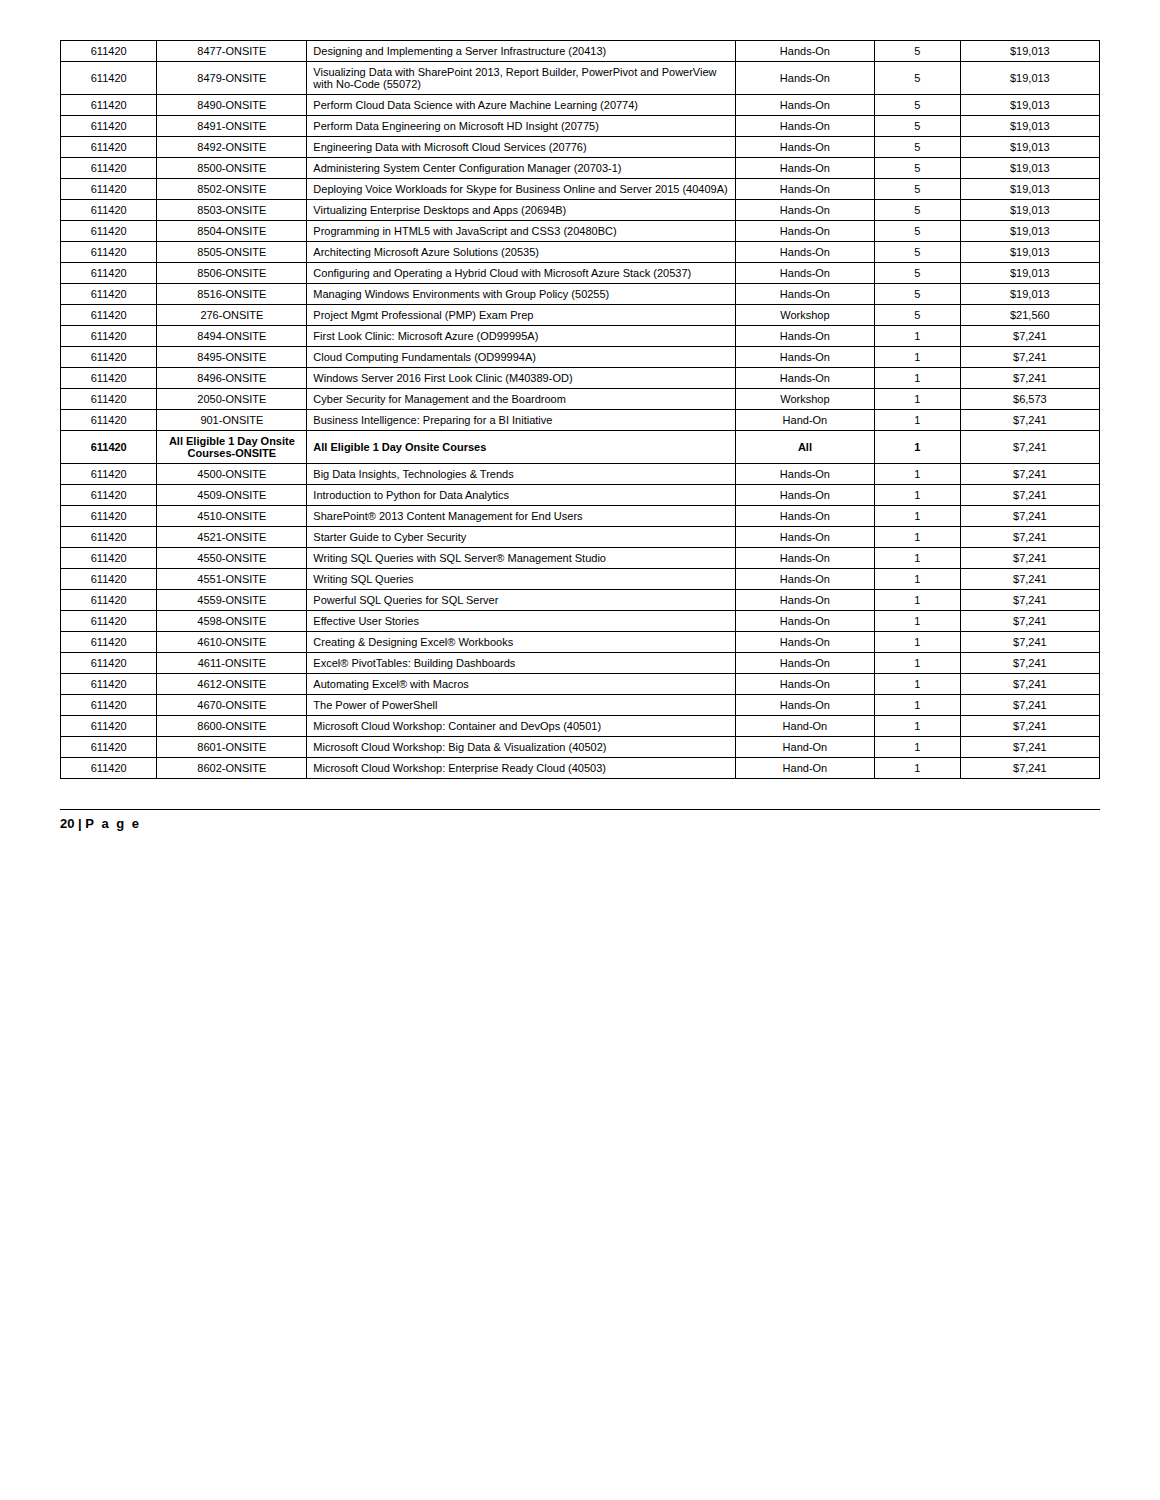| 611420 | 8477-ONSITE | Designing and Implementing a Server Infrastructure (20413) | Hands-On | 5 | $19,013 |
| 611420 | 8479-ONSITE | Visualizing Data with SharePoint 2013, Report Builder, PowerPivot and PowerView with No-Code (55072) | Hands-On | 5 | $19,013 |
| 611420 | 8490-ONSITE | Perform Cloud Data Science with Azure Machine Learning (20774) | Hands-On | 5 | $19,013 |
| 611420 | 8491-ONSITE | Perform Data Engineering on Microsoft HD Insight (20775) | Hands-On | 5 | $19,013 |
| 611420 | 8492-ONSITE | Engineering Data with Microsoft Cloud Services (20776) | Hands-On | 5 | $19,013 |
| 611420 | 8500-ONSITE | Administering System Center Configuration Manager (20703-1) | Hands-On | 5 | $19,013 |
| 611420 | 8502-ONSITE | Deploying Voice Workloads for Skype for Business Online and Server 2015 (40409A) | Hands-On | 5 | $19,013 |
| 611420 | 8503-ONSITE | Virtualizing Enterprise Desktops and Apps (20694B) | Hands-On | 5 | $19,013 |
| 611420 | 8504-ONSITE | Programming in HTML5 with JavaScript and CSS3 (20480BC) | Hands-On | 5 | $19,013 |
| 611420 | 8505-ONSITE | Architecting Microsoft Azure Solutions (20535) | Hands-On | 5 | $19,013 |
| 611420 | 8506-ONSITE | Configuring and Operating a Hybrid Cloud with Microsoft Azure Stack (20537) | Hands-On | 5 | $19,013 |
| 611420 | 8516-ONSITE | Managing Windows Environments with Group Policy (50255) | Hands-On | 5 | $19,013 |
| 611420 | 276-ONSITE | Project Mgmt Professional (PMP) Exam Prep | Workshop | 5 | $21,560 |
| 611420 | 8494-ONSITE | First Look Clinic: Microsoft Azure (OD99995A) | Hands-On | 1 | $7,241 |
| 611420 | 8495-ONSITE | Cloud Computing Fundamentals (OD99994A) | Hands-On | 1 | $7,241 |
| 611420 | 8496-ONSITE | Windows Server 2016 First Look Clinic (M40389-OD) | Hands-On | 1 | $7,241 |
| 611420 | 2050-ONSITE | Cyber Security for Management and the Boardroom | Workshop | 1 | $6,573 |
| 611420 | 901-ONSITE | Business Intelligence: Preparing for a BI Initiative | Hand-On | 1 | $7,241 |
| 611420 | All Eligible 1 Day Onsite Courses-ONSITE | All Eligible 1 Day Onsite Courses | All | 1 | $7,241 |
| 611420 | 4500-ONSITE | Big Data Insights, Technologies & Trends | Hands-On | 1 | $7,241 |
| 611420 | 4509-ONSITE | Introduction to Python for Data Analytics | Hands-On | 1 | $7,241 |
| 611420 | 4510-ONSITE | SharePoint® 2013 Content Management for End Users | Hands-On | 1 | $7,241 |
| 611420 | 4521-ONSITE | Starter Guide to Cyber Security | Hands-On | 1 | $7,241 |
| 611420 | 4550-ONSITE | Writing SQL Queries with SQL Server® Management Studio | Hands-On | 1 | $7,241 |
| 611420 | 4551-ONSITE | Writing SQL Queries | Hands-On | 1 | $7,241 |
| 611420 | 4559-ONSITE | Powerful SQL Queries for SQL Server | Hands-On | 1 | $7,241 |
| 611420 | 4598-ONSITE | Effective User Stories | Hands-On | 1 | $7,241 |
| 611420 | 4610-ONSITE | Creating & Designing Excel® Workbooks | Hands-On | 1 | $7,241 |
| 611420 | 4611-ONSITE | Excel® PivotTables: Building Dashboards | Hands-On | 1 | $7,241 |
| 611420 | 4612-ONSITE | Automating Excel® with Macros | Hands-On | 1 | $7,241 |
| 611420 | 4670-ONSITE | The Power of PowerShell | Hands-On | 1 | $7,241 |
| 611420 | 8600-ONSITE | Microsoft Cloud Workshop: Container and DevOps (40501) | Hand-On | 1 | $7,241 |
| 611420 | 8601-ONSITE | Microsoft Cloud Workshop: Big Data & Visualization (40502) | Hand-On | 1 | $7,241 |
| 611420 | 8602-ONSITE | Microsoft Cloud Workshop: Enterprise Ready Cloud (40503) | Hand-On | 1 | $7,241 |
20 | P a g e